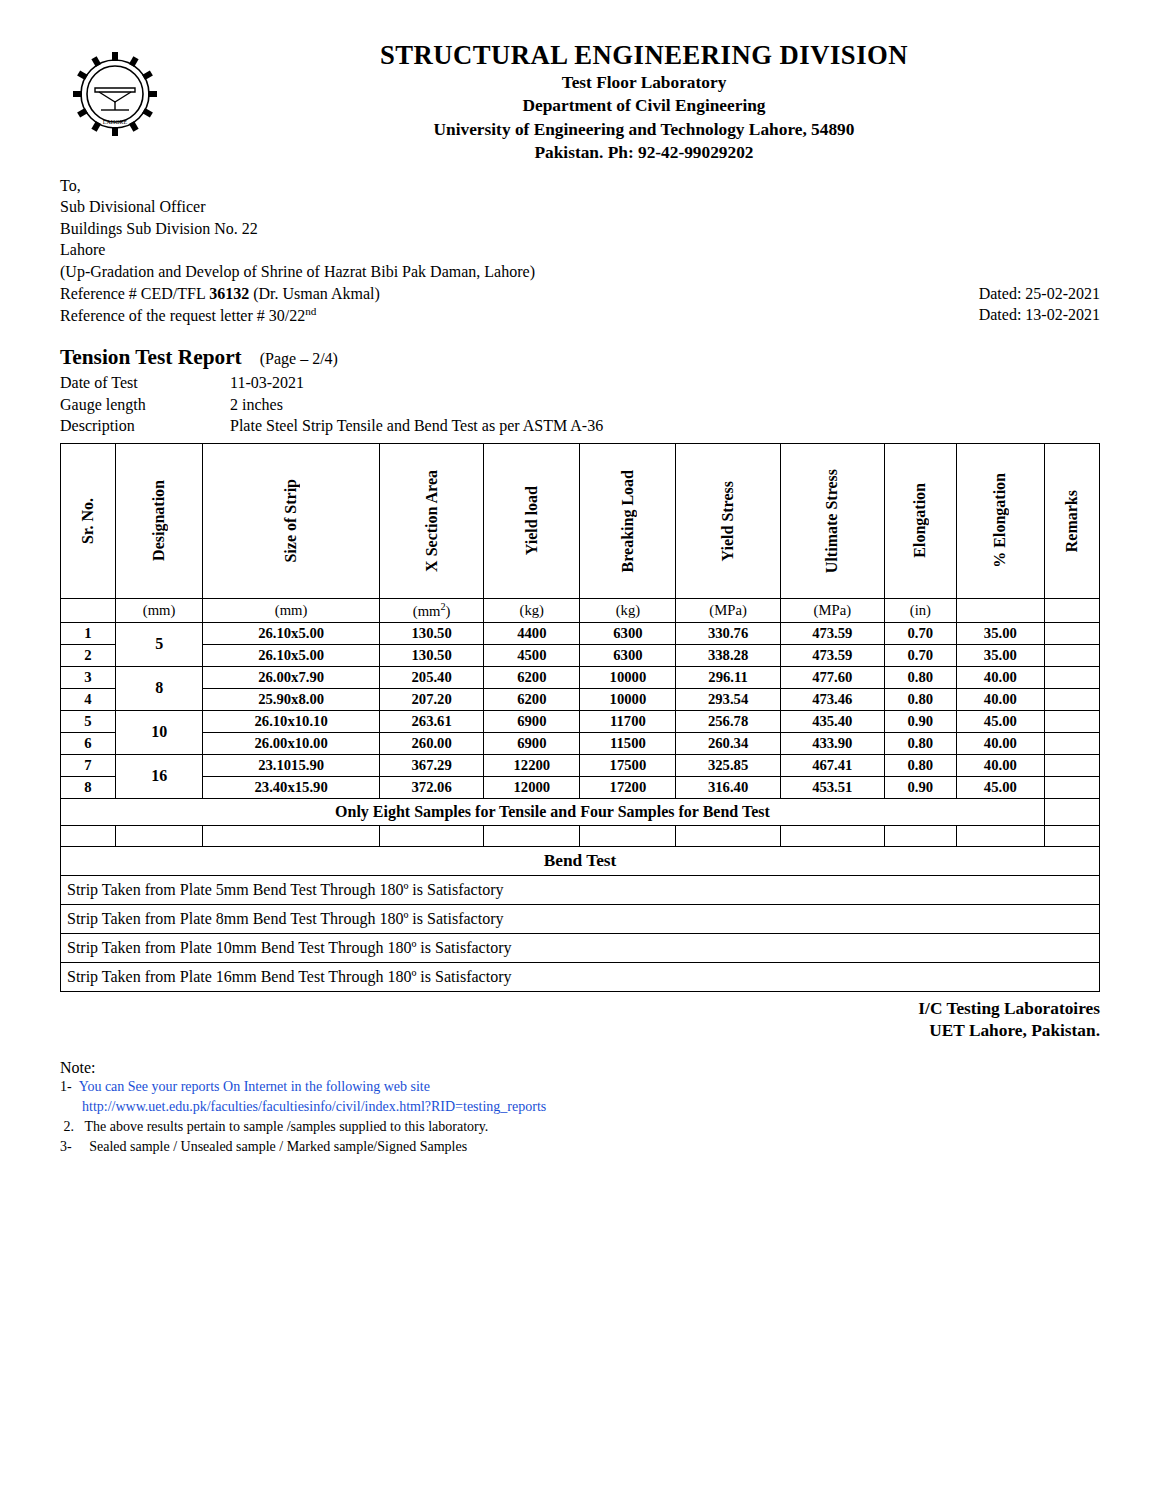LAHORE
STRUCTURAL ENGINEERING DIVISION
Test Floor Laboratory
Department of Civil Engineering
University of Engineering and Technology Lahore, 54890
Pakistan. Ph: 92-42-99029202
To,
Sub Divisional Officer
Buildings Sub Division No. 22
Lahore
(Up-Gradation and Develop of Shrine of Hazrat Bibi Pak Daman, Lahore)
Reference # CED/TFL 36132 (Dr. Usman Akmal) Dated: 25-02-2021
Reference of the request letter # 30/22nd Dated: 13-02-2021
Tension Test Report
(Page – 2/4)
Date of Test11-03-2021
Gauge length2 inches
Description Plate Steel Strip Tensile and Bend Test as per ASTM A-36
| Sr. No. | Designation | Size of Strip | X Section Area | Yield load | Breaking Load | Yield Stress | Ultimate Stress | Elongation | % Elongation | Remarks |
| --- | --- | --- | --- | --- | --- | --- | --- | --- | --- | --- |
| | (mm) | (mm) | (mm 2 ) | (kg) | (kg) | (MPa) | (MPa) | (in) | | |
| 1 | 5 | 26.10x5.00 | 130.50 | 4400 | 6300 | 330.76 | 473.59 | 0.70 | 35.00 | |
| 2 | 26.10x5.00 | 130.50 | 4500 | 6300 | 338.28 | 473.59 | 0.70 | 35.00 | |
| 3 | 8 | 26.00x7.90 | 205.40 | 6200 | 10000 | 296.11 | 477.60 | 0.80 | 40.00 | |
| 4 | 25.90x8.00 | 207.20 | 6200 | 10000 | 293.54 | 473.46 | 0.80 | 40.00 | |
| 5 | 10 | 26.10x10.10 | 263.61 | 6900 | 11700 | 256.78 | 435.40 | 0.90 | 45.00 | |
| 6 | 26.00x10.00 | 260.00 | 6900 | 11500 | 260.34 | 433.90 | 0.80 | 40.00 | |
| 7 | 16 | 23.1015.90 | 367.29 | 12200 | 17500 | 325.85 | 467.41 | 0.80 | 40.00 | |
| 8 | 23.40x15.90 | 372.06 | 12000 | 17200 | 316.40 | 453.51 | 0.90 | 45.00 | |
| Only Eight Samples for Tensile and Four Samples for Bend Test | |
| Bend Test |
| Strip Taken from Plate 5mm Bend Test Through 180º is Satisfactory |
| Strip Taken from Plate 8mm Bend Test Through 180º is Satisfactory |
| Strip Taken from Plate 10mm Bend Test Through 180º is Satisfactory |
| Strip Taken from Plate 16mm Bend Test Through 180º is Satisfactory |
I/C Testing Laboratoires
UET Lahore, Pakistan.
Note:
1- You can See your reports On Internet in the following web site
http://www.uet.edu.pk/faculties/facultiesinfo/civil/index.html?RID=testing_reports
2. The above results pertain to sample /samples supplied to this laboratory.
3- Sealed sample / Unsealed sample / Marked sample/Signed Samples